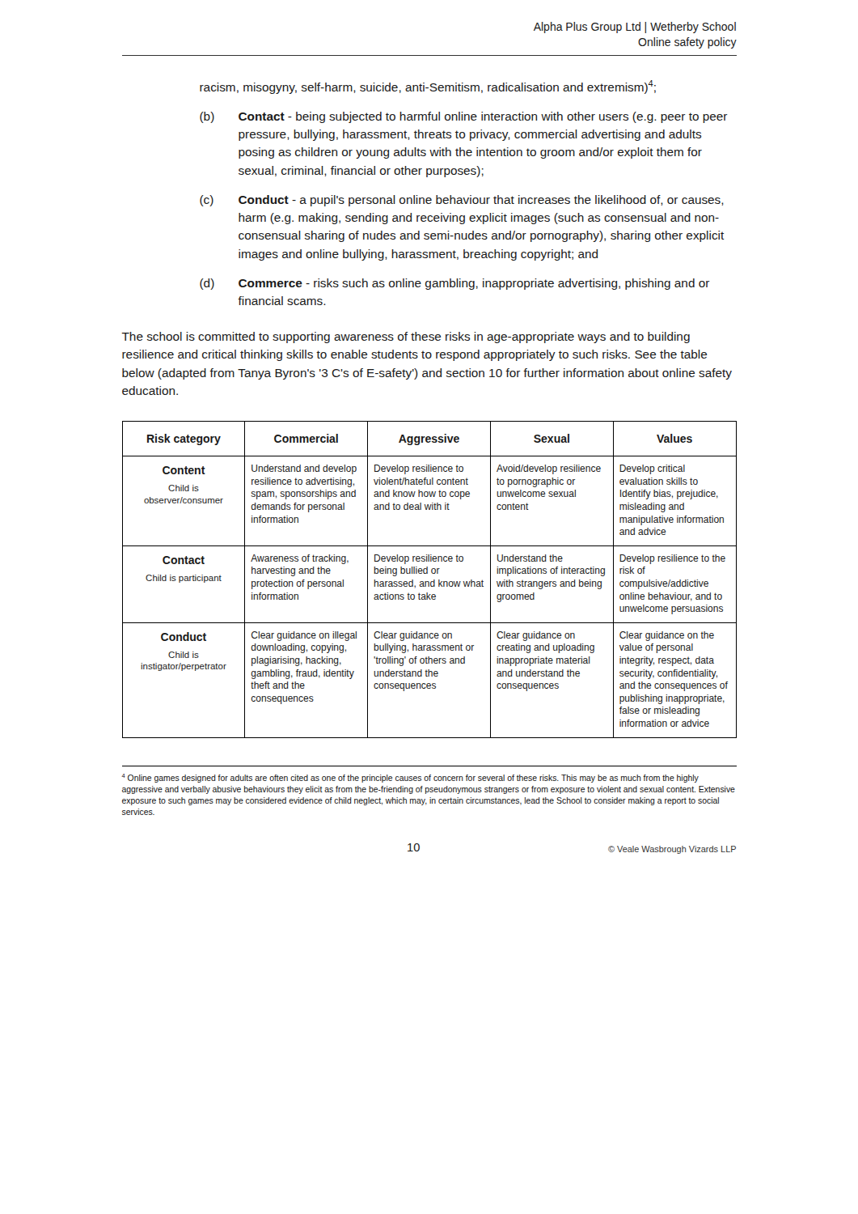Alpha Plus Group Ltd | Wetherby School
Online safety policy
racism, misogyny, self-harm, suicide, anti-Semitism, radicalisation and extremism)4;
(b) Contact - being subjected to harmful online interaction with other users (e.g. peer to peer pressure, bullying, harassment, threats to privacy, commercial advertising and adults posing as children or young adults with the intention to groom and/or exploit them for sexual, criminal, financial or other purposes);
(c) Conduct - a pupil's personal online behaviour that increases the likelihood of, or causes, harm (e.g. making, sending and receiving explicit images (such as consensual and non-consensual sharing of nudes and semi-nudes and/or pornography), sharing other explicit images and online bullying, harassment, breaching copyright; and
(d) Commerce - risks such as online gambling, inappropriate advertising, phishing and or financial scams.
The school is committed to supporting awareness of these risks in age-appropriate ways and to building resilience and critical thinking skills to enable students to respond appropriately to such risks. See the table below (adapted from Tanya Byron's '3 C's of E-safety') and section 10 for further information about online safety education.
| Risk category | Commercial | Aggressive | Sexual | Values |
| --- | --- | --- | --- | --- |
| Content Child is observer/consumer | Understand and develop resilience to advertising, spam, sponsorships and demands for personal information | Develop resilience to violent/hateful content and know how to cope and to deal with it | Avoid/develop resilience to pornographic or unwelcome sexual content | Develop critical evaluation skills to Identify bias, prejudice, misleading and manipulative information and advice |
| Contact Child is participant | Awareness of tracking, harvesting and the protection of personal information | Develop resilience to being bullied or harassed, and know what actions to take | Understand the implications of interacting with strangers and being groomed | Develop resilience to the risk of compulsive/addictive online behaviour, and to unwelcome persuasions |
| Conduct Child is instigator/perpetrator | Clear guidance on illegal downloading, copying, plagiarising, hacking, gambling, fraud, identity theft and the consequences | Clear guidance on bullying, harassment or 'trolling' of others and understand the consequences | Clear guidance on creating and uploading inappropriate material and understand the consequences | Clear guidance on the value of personal integrity, respect, data security, confidentiality, and the consequences of publishing inappropriate, false or misleading information or advice |
4 Online games designed for adults are often cited as one of the principle causes of concern for several of these risks. This may be as much from the highly aggressive and verbally abusive behaviours they elicit as from the be-friending of pseudonymous strangers or from exposure to violent and sexual content. Extensive exposure to such games may be considered evidence of child neglect, which may, in certain circumstances, lead the School to consider making a report to social services.
10 © Veale Wasbrough Vizards LLP